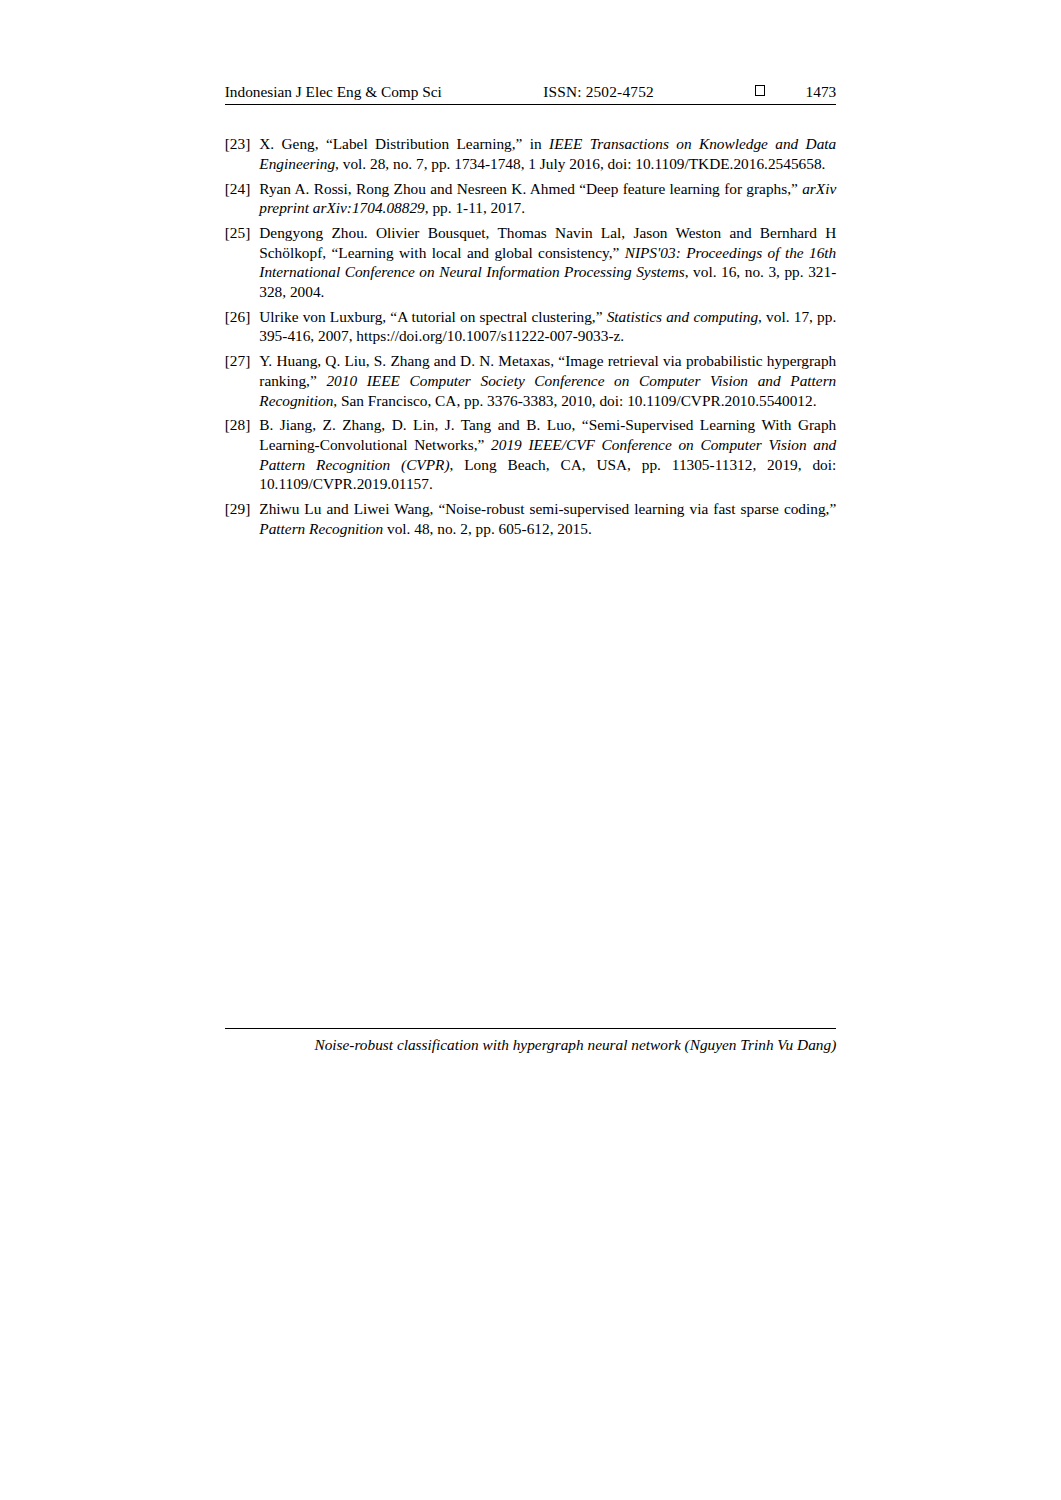Indonesian J Elec Eng & Comp Sci
ISSN: 2502-4752
1473
[23] X. Geng, “Label Distribution Learning,” in IEEE Transactions on Knowledge and Data Engineering, vol. 28, no. 7, pp. 1734-1748, 1 July 2016, doi: 10.1109/TKDE.2016.2545658.
[24] Ryan A. Rossi, Rong Zhou and Nesreen K. Ahmed “Deep feature learning for graphs,” arXiv preprint arXiv:1704.08829, pp. 1-11, 2017.
[25] Dengyong Zhou. Olivier Bousquet, Thomas Navin Lal, Jason Weston and Bernhard H Schölkopf, “Learning with local and global consistency,” NIPS'03: Proceedings of the 16th International Conference on Neural Information Processing Systems, vol. 16, no. 3, pp. 321-328, 2004.
[26] Ulrike von Luxburg, “A tutorial on spectral clustering,” Statistics and computing, vol. 17, pp. 395-416, 2007, https://doi.org/10.1007/s11222-007-9033-z.
[27] Y. Huang, Q. Liu, S. Zhang and D. N. Metaxas, “Image retrieval via probabilistic hypergraph ranking,” 2010 IEEE Computer Society Conference on Computer Vision and Pattern Recognition, San Francisco, CA, pp. 3376-3383, 2010, doi: 10.1109/CVPR.2010.5540012.
[28] B. Jiang, Z. Zhang, D. Lin, J. Tang and B. Luo, “Semi-Supervised Learning With Graph Learning-Convolutional Networks,” 2019 IEEE/CVF Conference on Computer Vision and Pattern Recognition (CVPR), Long Beach, CA, USA, pp. 11305-11312, 2019, doi: 10.1109/CVPR.2019.01157.
[29] Zhiwu Lu and Liwei Wang, “Noise-robust semi-supervised learning via fast sparse coding,” Pattern Recognition vol. 48, no. 2, pp. 605-612, 2015.
Noise-robust classification with hypergraph neural network (Nguyen Trinh Vu Dang)